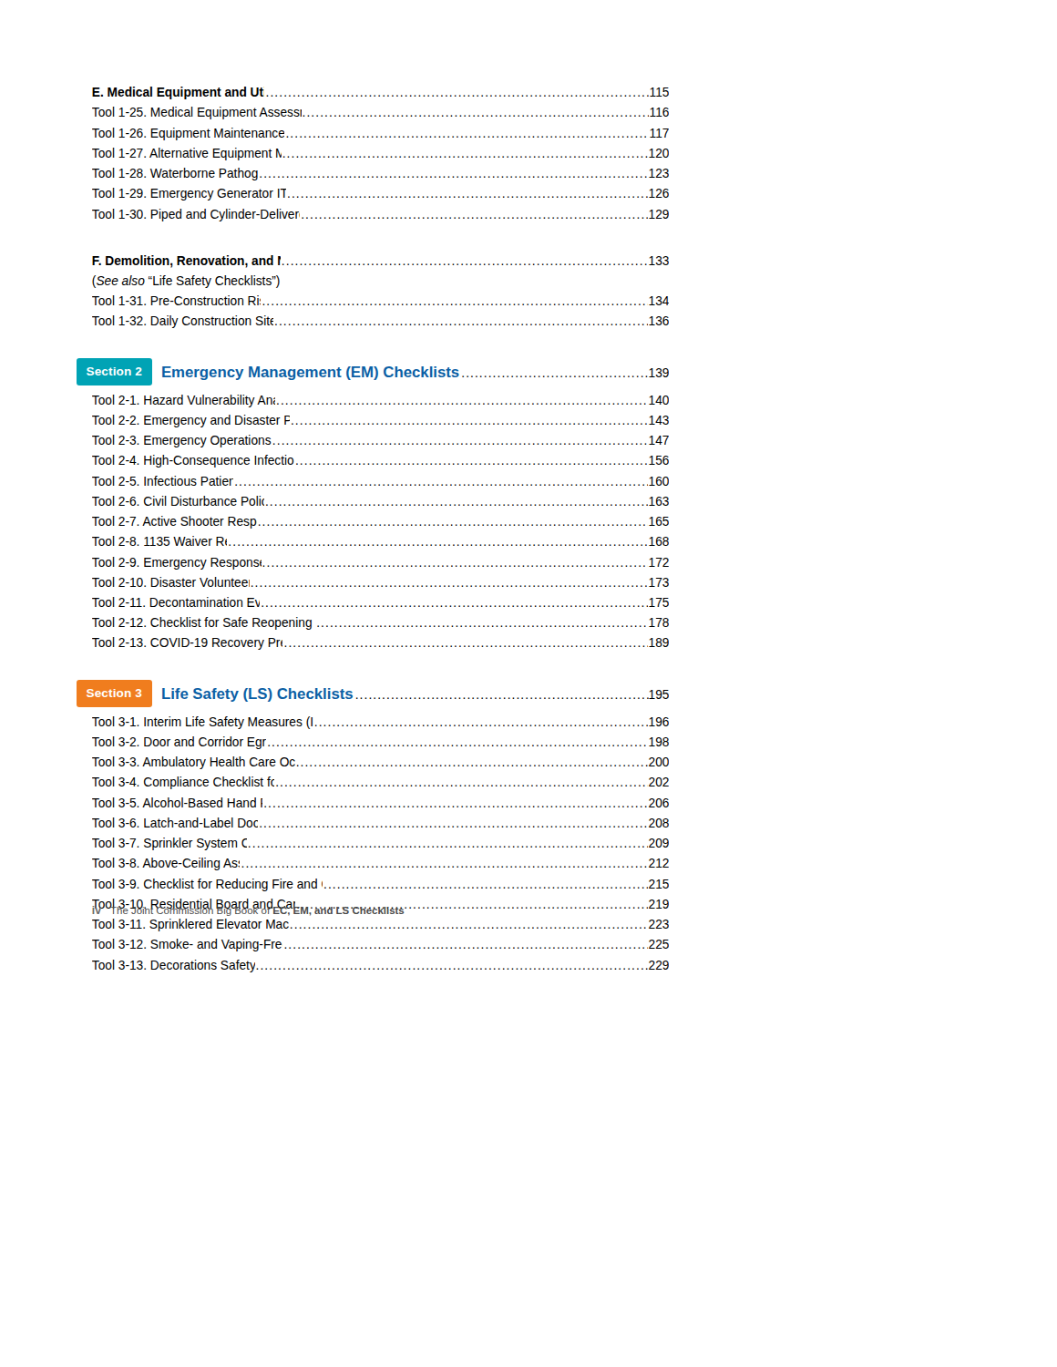E. Medical Equipment and Utility Systems Checklists ........................................................................................................................................................... 115
Tool 1-25. Medical Equipment Assessment and Selection Decision Checklist ........................................................................................................................................................... 116
Tool 1-26. Equipment Maintenance Program Assessment Checklist ........................................................................................................................................................... 117
Tool 1-27. Alternative Equipment Maintenance Program Checklist ........................................................................................................................................................... 120
Tool 1-28. Waterborne Pathogen Prevention Checklist ........................................................................................................................................................... 123
Tool 1-29. Emergency Generator ITM and Remote Shutoff Checklist ........................................................................................................................................................... 126
Tool 1-30. Piped and Cylinder-Delivered Medical Gas Compliance Checklist ........................................................................................................................................................... 129
F. Demolition, Renovation, and New Construction Checklists ........................................................................................................................................................... 133
(See also “Life Safety Checklists”)
Tool 1-31. Pre-Construction Risk Assessment Checklist ........................................................................................................................................................... 134
Tool 1-32. Daily Construction Site Safety Inspection Checklist ........................................................................................................................................................... 136
Section 2 Emergency Management (EM) Checklists ........................................................................................................................................................... 139
Tool 2-1. Hazard Vulnerability Analysis Development Checklist ........................................................................................................................................................... 140
Tool 2-2. Emergency and Disaster Preparedness Evaluation Checklist ........................................................................................................................................................... 143
Tool 2-3. Emergency Operations Plan Assessment Checklist ........................................................................................................................................................... 147
Tool 2-4. High-Consequence Infectious Disease Preparedness Checklist ........................................................................................................................................................... 156
Tool 2-5. Infectious Patient Surge Checklist ........................................................................................................................................................... 160
Tool 2-6. Civil Disturbance Policy Development Checklist ........................................................................................................................................................... 163
Tool 2-7. Active Shooter Response Training Checklist ........................................................................................................................................................... 165
Tool 2-8. 1135 Waiver Request Checklist ........................................................................................................................................................... 168
Tool 2-9. Emergency Response Staff Training Checklist ........................................................................................................................................................... 172
Tool 2-10. Disaster Volunteer Procedure Checklist ........................................................................................................................................................... 173
Tool 2-11. Decontamination Event Procedure Checklist ........................................................................................................................................................... 175
Tool 2-12. Checklist for Safe Reopening of Health Care Facilities After an Emergency ........................................................................................................................................................... 178
Tool 2-13. COVID-19 Recovery Preparation Assessment Checklist ........................................................................................................................................................... 189
Section 3 Life Safety (LS) Checklists ........................................................................................................................................................... 195
Tool 3-1. Interim Life Safety Measures (ILSMs) Assessment and Selection Checklist ........................................................................................................................................................... 196
Tool 3-2. Door and Corridor Egress Assessment Checklist ........................................................................................................................................................... 198
Tool 3-3. Ambulatory Health Care Occupancy Means of Egress Checklist ........................................................................................................................................................... 200
Tool 3-4. Compliance Checklist for Door-Locking Mechanisms ........................................................................................................................................................... 202
Tool 3-5. Alcohol-Based Hand Rub Fire Safety Checklist ........................................................................................................................................................... 206
Tool 3-6. Latch-and-Label Door Assessment Checklist ........................................................................................................................................................... 208
Tool 3-7. Sprinkler System Compliance Checklist ........................................................................................................................................................... 209
Tool 3-8. Above-Ceiling Assessment Checklist ........................................................................................................................................................... 212
Tool 3-9. Checklist for Reducing Fire and Other Risks in Health Care Occupancy Kitchens ........................................................................................................................................................... 215
Tool 3-10. Residential Board and Care Fire Protection Features Checklist ........................................................................................................................................................... 219
Tool 3-11. Sprinklered Elevator Machine Room Assessment Checklist ........................................................................................................................................................... 223
Tool 3-12. Smoke- and Vaping-Free Policy Development Checklist ........................................................................................................................................................... 225
Tool 3-13. Decorations Safety Assessment Checklist ........................................................................................................................................................... 229
iv The Joint Commission Big Book of EC, EM, and LS Checklists